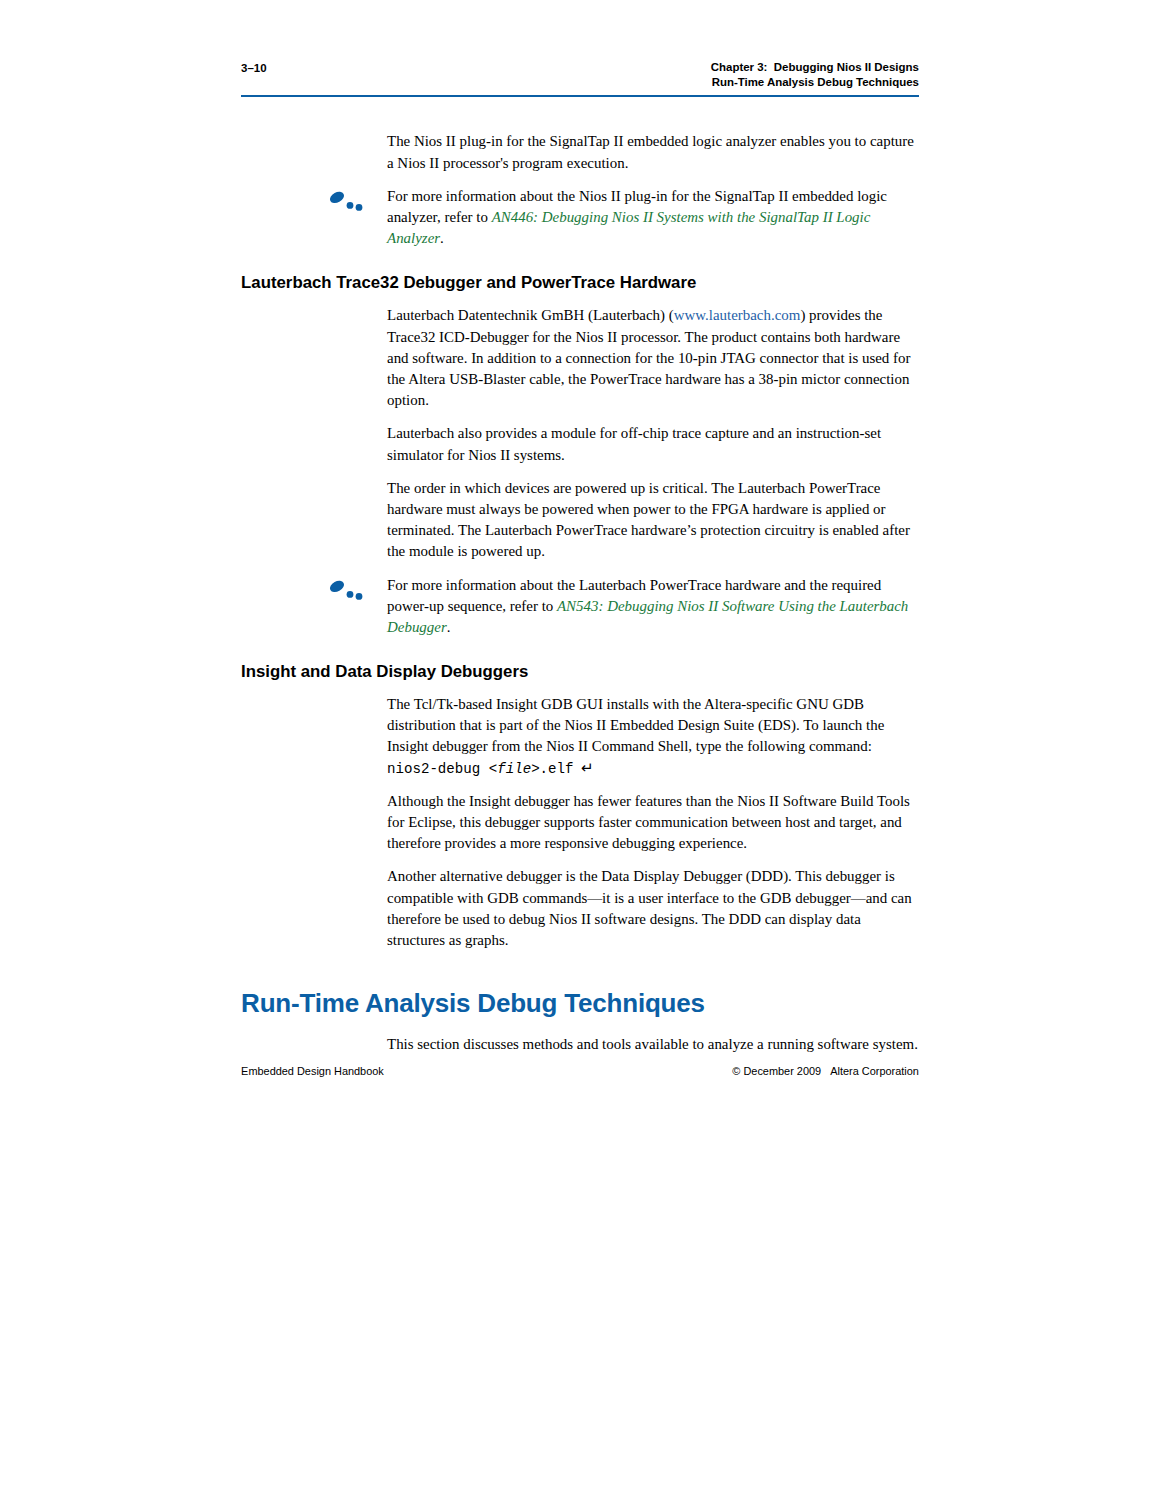3–10
Chapter 3: Debugging Nios II Designs
Run-Time Analysis Debug Techniques
The Nios II plug-in for the SignalTap II embedded logic analyzer enables you to capture a Nios II processor's program execution.
For more information about the Nios II plug-in for the SignalTap II embedded logic analyzer, refer to AN446: Debugging Nios II Systems with the SignalTap II Logic Analyzer.
Lauterbach Trace32 Debugger and PowerTrace Hardware
Lauterbach Datentechnik GmBH (Lauterbach) (www.lauterbach.com) provides the Trace32 ICD-Debugger for the Nios II processor. The product contains both hardware and software. In addition to a connection for the 10-pin JTAG connector that is used for the Altera USB-Blaster cable, the PowerTrace hardware has a 38-pin mictor connection option.
Lauterbach also provides a module for off-chip trace capture and an instruction-set simulator for Nios II systems.
The order in which devices are powered up is critical. The Lauterbach PowerTrace hardware must always be powered when power to the FPGA hardware is applied or terminated. The Lauterbach PowerTrace hardware’s protection circuitry is enabled after the module is powered up.
For more information about the Lauterbach PowerTrace hardware and the required power-up sequence, refer to AN543: Debugging Nios II Software Using the Lauterbach Debugger.
Insight and Data Display Debuggers
The Tcl/Tk-based Insight GDB GUI installs with the Altera-specific GNU GDB distribution that is part of the Nios II Embedded Design Suite (EDS). To launch the Insight debugger from the Nios II Command Shell, type the following command:
nios2-debug <file>.elf ↵
Although the Insight debugger has fewer features than the Nios II Software Build Tools for Eclipse, this debugger supports faster communication between host and target, and therefore provides a more responsive debugging experience.
Another alternative debugger is the Data Display Debugger (DDD). This debugger is compatible with GDB commands—it is a user interface to the GDB debugger—and can therefore be used to debug Nios II software designs. The DDD can display data structures as graphs.
Run-Time Analysis Debug Techniques
This section discusses methods and tools available to analyze a running software system.
Embedded Design Handbook
© December 2009 Altera Corporation